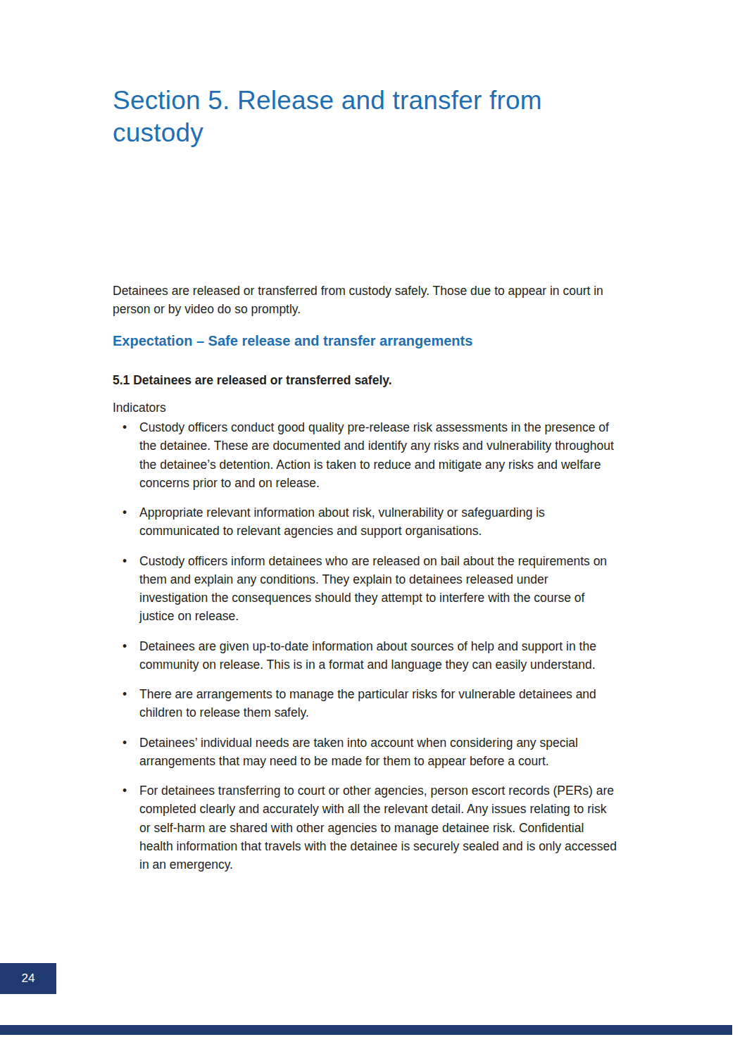Section 5. Release and transfer from custody
Detainees are released or transferred from custody safely. Those due to appear in court in person or by video do so promptly.
Expectation – Safe release and transfer arrangements
5.1 Detainees are released or transferred safely.
Indicators
Custody officers conduct good quality pre-release risk assessments in the presence of the detainee. These are documented and identify any risks and vulnerability throughout the detainee’s detention. Action is taken to reduce and mitigate any risks and welfare concerns prior to and on release.
Appropriate relevant information about risk, vulnerability or safeguarding is communicated to relevant agencies and support organisations.
Custody officers inform detainees who are released on bail about the requirements on them and explain any conditions. They explain to detainees released under investigation the consequences should they attempt to interfere with the course of justice on release.
Detainees are given up-to-date information about sources of help and support in the community on release. This is in a format and language they can easily understand.
There are arrangements to manage the particular risks for vulnerable detainees and children to release them safely.
Detainees’ individual needs are taken into account when considering any special arrangements that may need to be made for them to appear before a court.
For detainees transferring to court or other agencies, person escort records (PERs) are completed clearly and accurately with all the relevant detail. Any issues relating to risk or self-harm are shared with other agencies to manage detainee risk. Confidential health information that travels with the detainee is securely sealed and is only accessed in an emergency.
24